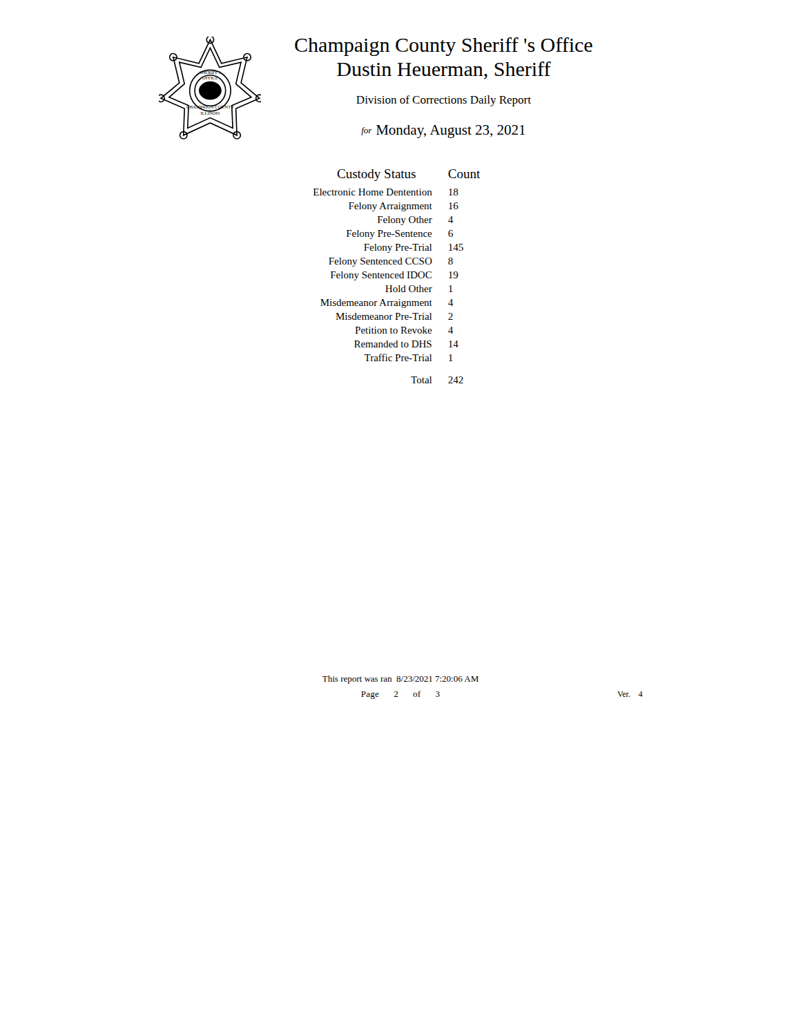SHERIFF'S OFFICE CHAMPAIGN COUNTY ILLINOIS
Champaign County Sheriff 's Office
Dustin Heuerman, Sheriff
Division of Corrections Daily Report
for Monday, August 23, 2021
| Custody Status | Count |
| --- | --- |
| Electronic Home Dentention | 18 |
| Felony Arraignment | 16 |
| Felony Other | 4 |
| Felony Pre-Sentence | 6 |
| Felony Pre-Trial | 145 |
| Felony Sentenced CCSO | 8 |
| Felony Sentenced IDOC | 19 |
| Hold Other | 1 |
| Misdemeanor Arraignment | 4 |
| Misdemeanor Pre-Trial | 2 |
| Petition to Revoke | 4 |
| Remanded to DHS | 14 |
| Traffic Pre-Trial | 1 |
| Total | 242 |
This report was ran 8/23/2021 7:20:06 AM
Page2 of3 Ver.4